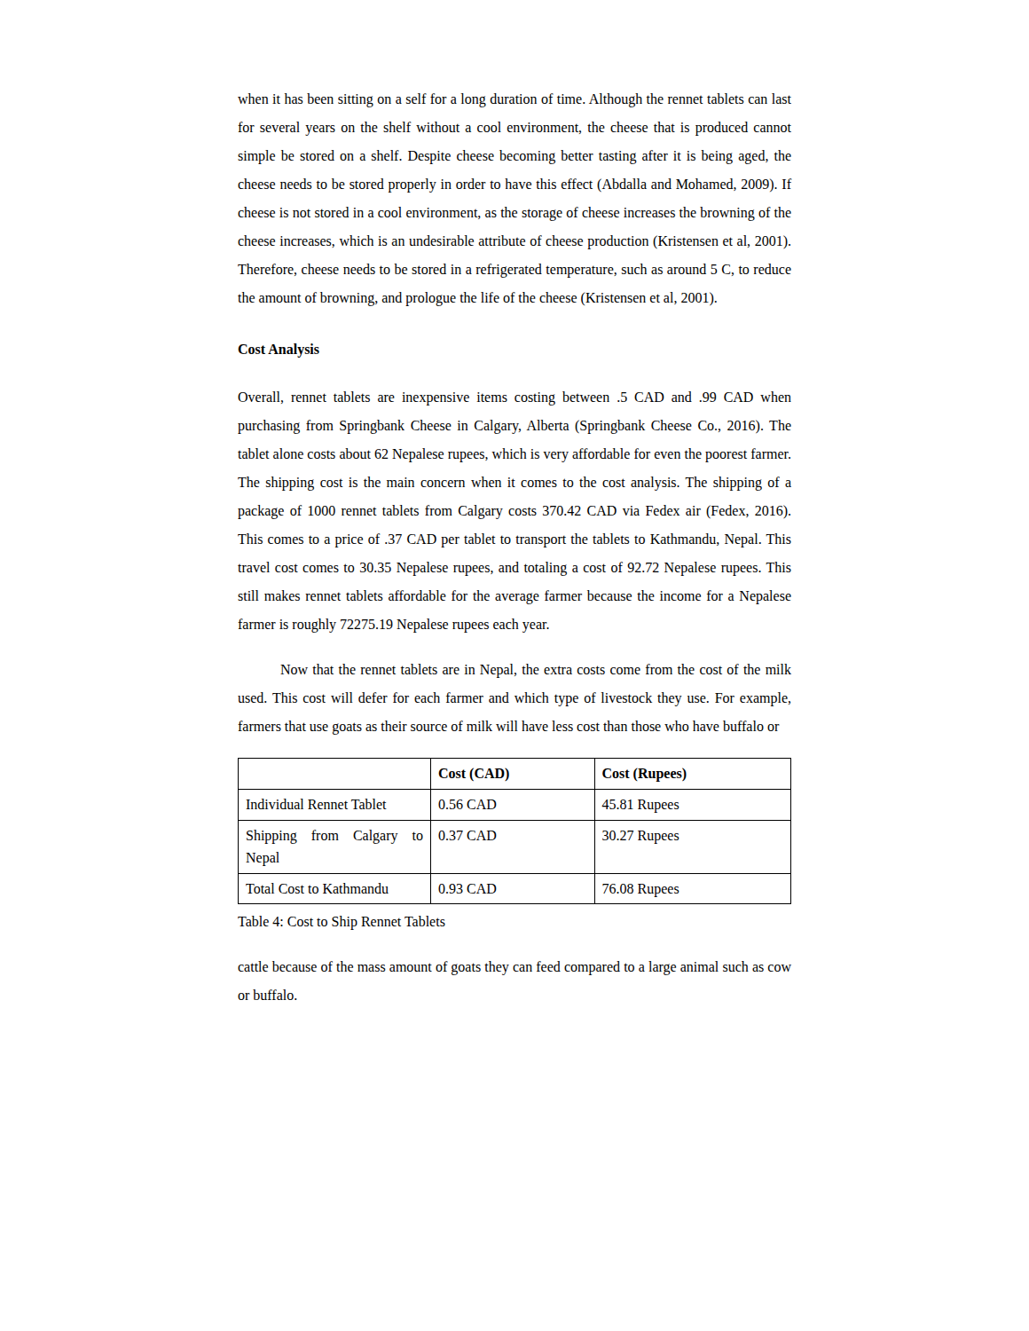when it has been sitting on a self for a long duration of time. Although the rennet tablets can last for several years on the shelf without a cool environment, the cheese that is produced cannot simple be stored on a shelf. Despite cheese becoming better tasting after it is being aged, the cheese needs to be stored properly in order to have this effect (Abdalla and Mohamed, 2009). If cheese is not stored in a cool environment, as the storage of cheese increases the browning of the cheese increases, which is an undesirable attribute of cheese production (Kristensen et al, 2001). Therefore, cheese needs to be stored in a refrigerated temperature, such as around 5 C, to reduce the amount of browning, and prologue the life of the cheese (Kristensen et al, 2001).
Cost Analysis
Overall, rennet tablets are inexpensive items costing between .5 CAD and .99 CAD when purchasing from Springbank Cheese in Calgary, Alberta (Springbank Cheese Co., 2016). The tablet alone costs about 62 Nepalese rupees, which is very affordable for even the poorest farmer. The shipping cost is the main concern when it comes to the cost analysis. The shipping of a package of 1000 rennet tablets from Calgary costs 370.42 CAD via Fedex air (Fedex, 2016). This comes to a price of .37 CAD per tablet to transport the tablets to Kathmandu, Nepal. This travel cost comes to 30.35 Nepalese rupees, and totaling a cost of 92.72 Nepalese rupees. This still makes rennet tablets affordable for the average farmer because the income for a Nepalese farmer is roughly 72275.19 Nepalese rupees each year.
Now that the rennet tablets are in Nepal, the extra costs come from the cost of the milk used. This cost will defer for each farmer and which type of livestock they use. For example, farmers that use goats as their source of milk will have less cost than those who have buffalo or
| | Cost (CAD) | Cost (Rupees) |
| Individual Rennet Tablet | 0.56 CAD | 45.81 Rupees |
| Shipping from Calgary to Nepal | 0.37 CAD | 30.27 Rupees |
| Total Cost to Kathmandu | 0.93 CAD | 76.08 Rupees |
Table 4: Cost to Ship Rennet Tablets
cattle because of the mass amount of goats they can feed compared to a large animal such as cow or buffalo.